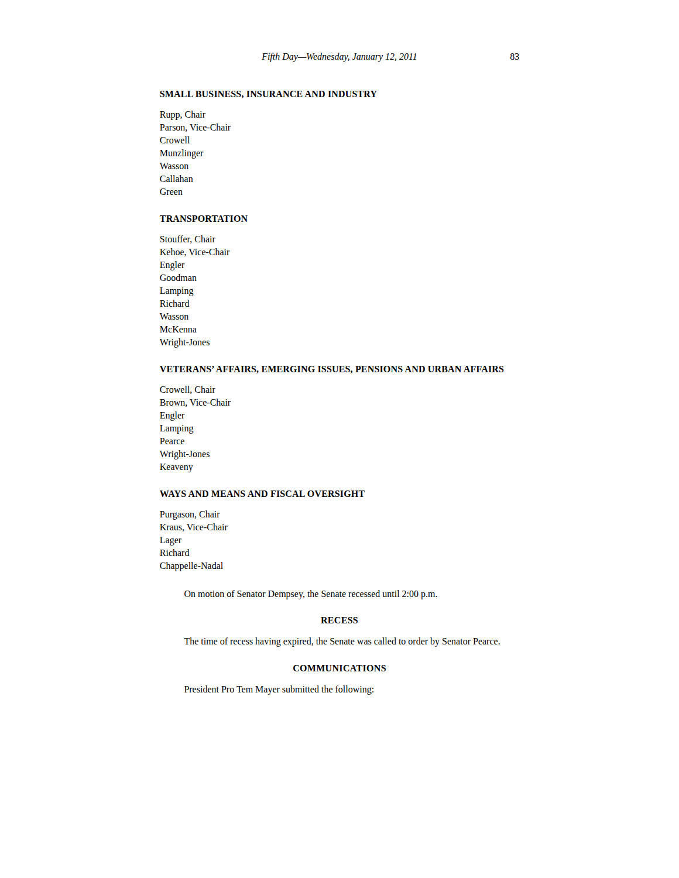Fifth Day—Wednesday, January 12, 2011
83
SMALL BUSINESS, INSURANCE AND INDUSTRY
Rupp, Chair
Parson, Vice-Chair
Crowell
Munzlinger
Wasson
Callahan
Green
TRANSPORTATION
Stouffer, Chair
Kehoe, Vice-Chair
Engler
Goodman
Lamping
Richard
Wasson
McKenna
Wright-Jones
VETERANS’ AFFAIRS, EMERGING ISSUES, PENSIONS AND URBAN AFFAIRS
Crowell, Chair
Brown, Vice-Chair
Engler
Lamping
Pearce
Wright-Jones
Keaveny
WAYS AND MEANS AND FISCAL OVERSIGHT
Purgason, Chair
Kraus, Vice-Chair
Lager
Richard
Chappelle-Nadal
On motion of Senator Dempsey, the Senate recessed until 2:00 p.m.
RECESS
The time of recess having expired, the Senate was called to order by Senator Pearce.
COMMUNICATIONS
President Pro Tem Mayer submitted the following: